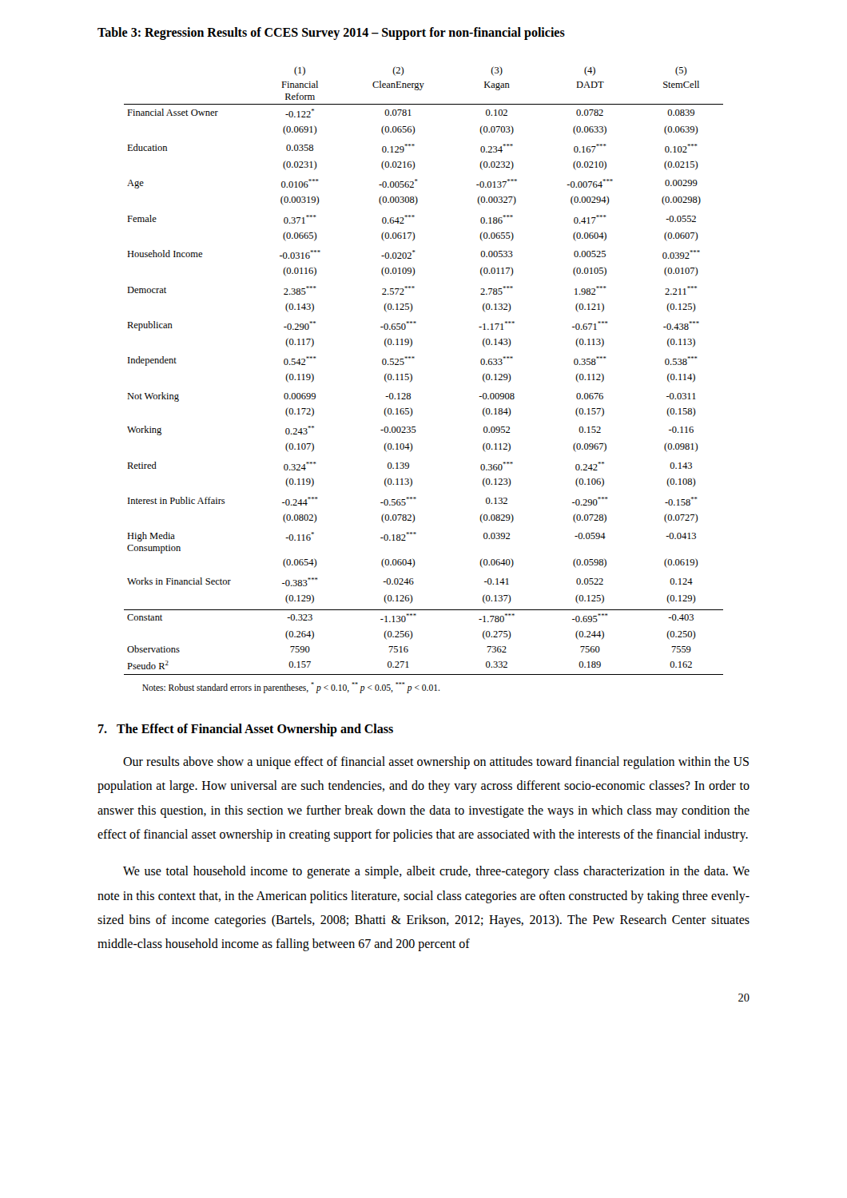Table 3: Regression Results of CCES Survey 2014 – Support for non-financial policies
| | (1) | (2) | (3) | (4) | (5) |
| | Financial Reform | CleanEnergy | Kagan | DADT | StemCell |
| Financial Asset Owner | -0.122 * | 0.0781 | 0.102 | 0.0782 | 0.0839 |
| | (0.0691) | (0.0656) | (0.0703) | (0.0633) | (0.0639) |
| Education | 0.0358 | 0.129 *** | 0.234 *** | 0.167 *** | 0.102 *** |
| | (0.0231) | (0.0216) | (0.0232) | (0.0210) | (0.0215) |
| Age | 0.0106 *** | -0.00562 * | -0.0137 *** | -0.00764 *** | 0.00299 |
| | (0.00319) | (0.00308) | (0.00327) | (0.00294) | (0.00298) |
| Female | 0.371 *** | 0.642 *** | 0.186 *** | 0.417 *** | -0.0552 |
| | (0.0665) | (0.0617) | (0.0655) | (0.0604) | (0.0607) |
| Household Income | -0.0316 *** | -0.0202 * | 0.00533 | 0.00525 | 0.0392 *** |
| | (0.0116) | (0.0109) | (0.0117) | (0.0105) | (0.0107) |
| Democrat | 2.385 *** | 2.572 *** | 2.785 *** | 1.982 *** | 2.211 *** |
| | (0.143) | (0.125) | (0.132) | (0.121) | (0.125) |
| Republican | -0.290 ** | -0.650 *** | -1.171 *** | -0.671 *** | -0.438 *** |
| | (0.117) | (0.119) | (0.143) | (0.113) | (0.113) |
| Independent | 0.542 *** | 0.525 *** | 0.633 *** | 0.358 *** | 0.538 *** |
| | (0.119) | (0.115) | (0.129) | (0.112) | (0.114) |
| Not Working | 0.00699 | -0.128 | -0.00908 | 0.0676 | -0.0311 |
| | (0.172) | (0.165) | (0.184) | (0.157) | (0.158) |
| Working | 0.243 ** | -0.00235 | 0.0952 | 0.152 | -0.116 |
| | (0.107) | (0.104) | (0.112) | (0.0967) | (0.0981) |
| Retired | 0.324 *** | 0.139 | 0.360 *** | 0.242 ** | 0.143 |
| | (0.119) | (0.113) | (0.123) | (0.106) | (0.108) |
| Interest in Public Affairs | -0.244 *** | -0.565 *** | 0.132 | -0.290 *** | -0.158 ** |
| | (0.0802) | (0.0782) | (0.0829) | (0.0728) | (0.0727) |
| High Media Consumption | -0.116 * | -0.182 *** | 0.0392 | -0.0594 | -0.0413 |
| | (0.0654) | (0.0604) | (0.0640) | (0.0598) | (0.0619) |
| Works in Financial Sector | -0.383 *** | -0.0246 | -0.141 | 0.0522 | 0.124 |
| | (0.129) | (0.126) | (0.137) | (0.125) | (0.129) |
| Constant | -0.323 | -1.130 *** | -1.780 *** | -0.695 *** | -0.403 |
| | (0.264) | (0.256) | (0.275) | (0.244) | (0.250) |
| Observations | 7590 | 7516 | 7362 | 7560 | 7559 |
| Pseudo R 2 | 0.157 | 0.271 | 0.332 | 0.189 | 0.162 |
Notes: Robust standard errors in parentheses, * p < 0.10, ** p < 0.05, *** p < 0.01.
7. The Effect of Financial Asset Ownership and Class
Our results above show a unique effect of financial asset ownership on attitudes toward financial regulation within the US population at large. How universal are such tendencies, and do they vary across different socio-economic classes? In order to answer this question, in this section we further break down the data to investigate the ways in which class may condition the effect of financial asset ownership in creating support for policies that are associated with the interests of the financial industry.
We use total household income to generate a simple, albeit crude, three-category class characterization in the data. We note in this context that, in the American politics literature, social class categories are often constructed by taking three evenly-sized bins of income categories (Bartels, 2008; Bhatti & Erikson, 2012; Hayes, 2013). The Pew Research Center situates middle-class household income as falling between 67 and 200 percent of
20